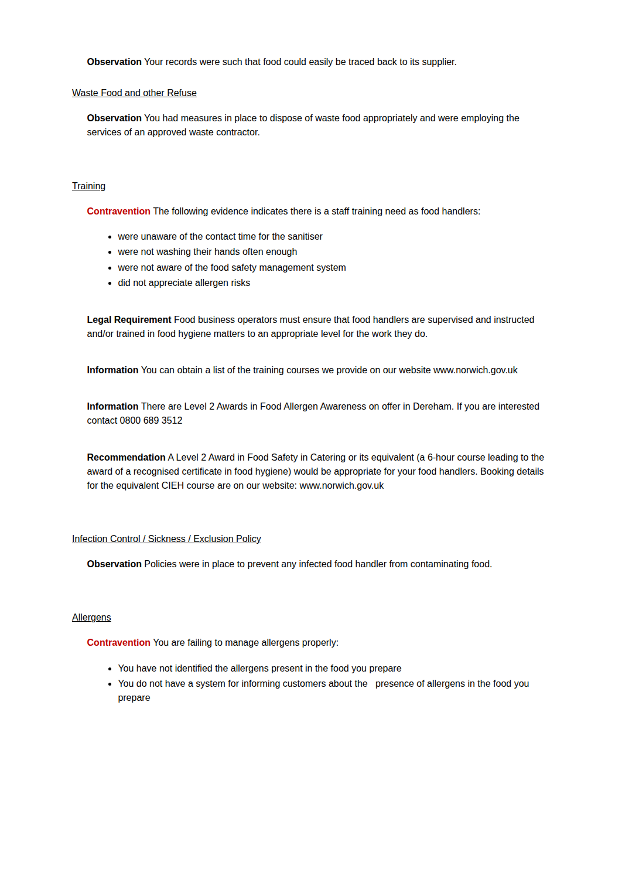Observation Your records were such that food could easily be traced back to its supplier.
Waste Food and other Refuse
Observation You had measures in place to dispose of waste food appropriately and were employing the services of an approved waste contractor.
Training
Contravention The following evidence indicates there is a staff training need as food handlers:
were unaware of the contact time for the sanitiser
were not washing their hands often enough
were not aware of the food safety management system
did not appreciate allergen risks
Legal Requirement Food business operators must ensure that food handlers are supervised and instructed and/or trained in food hygiene matters to an appropriate level for the work they do.
Information You can obtain a list of the training courses we provide on our website www.norwich.gov.uk
Information There are Level 2 Awards in Food Allergen Awareness on offer in Dereham. If you are interested contact 0800 689 3512
Recommendation A Level 2 Award in Food Safety in Catering or its equivalent (a 6-hour course leading to the award of a recognised certificate in food hygiene) would be appropriate for your food handlers. Booking details for the equivalent CIEH course are on our website: www.norwich.gov.uk
Infection Control / Sickness / Exclusion Policy
Observation Policies were in place to prevent any infected food handler from contaminating food.
Allergens
Contravention You are failing to manage allergens properly:
You have not identified the allergens present in the food you prepare
You do not have a system for informing customers about the presence of allergens in the food you prepare